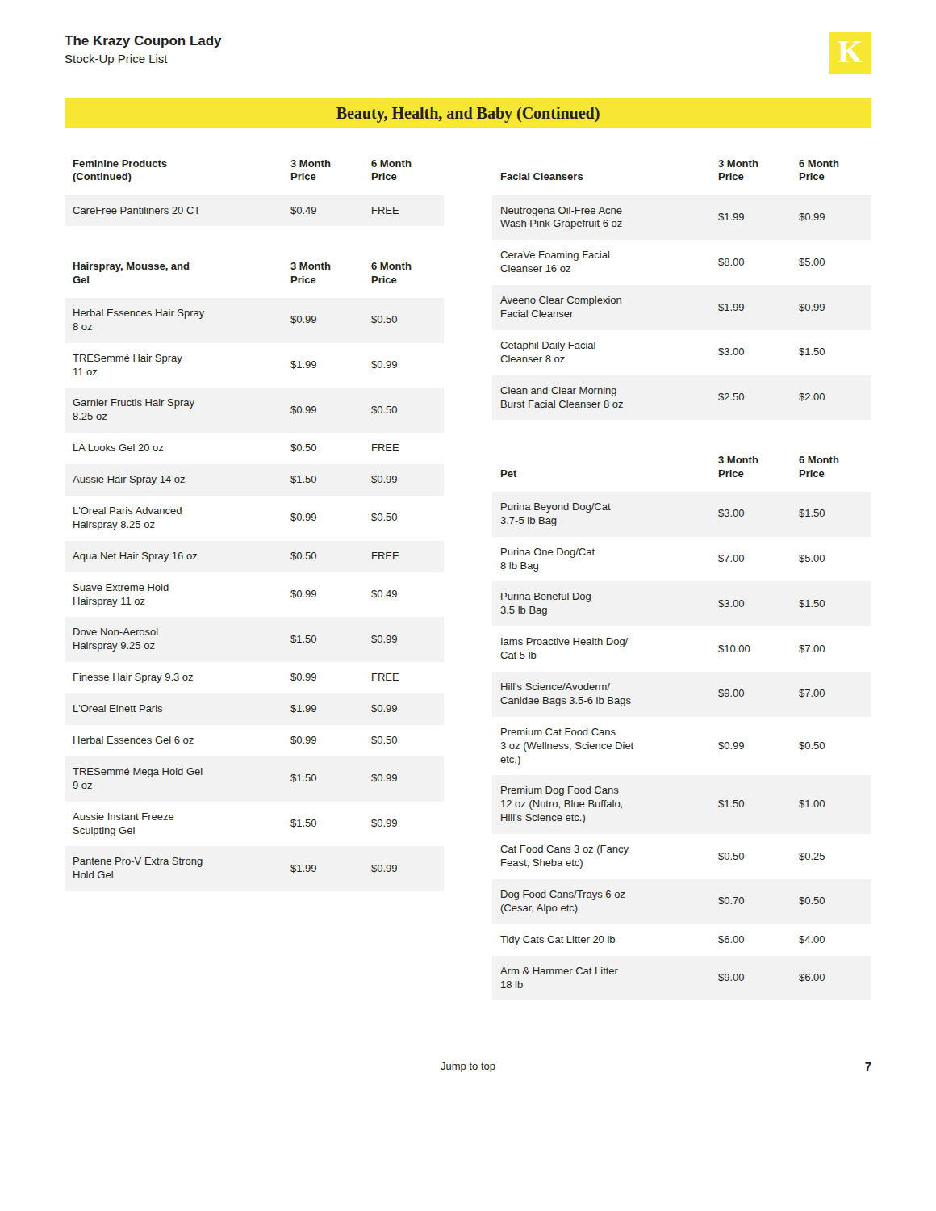The Krazy Coupon Lady
Stock-Up Price List
Beauty, Health, and Baby (Continued)
| Feminine Products (Continued) | 3 Month Price | 6 Month Price |
| --- | --- | --- |
| CareFree Pantiliners 20 CT | $0.49 | FREE |
| Hairspray, Mousse, and Gel | 3 Month Price | 6 Month Price |
| --- | --- | --- |
| Herbal Essences Hair Spray 8 oz | $0.99 | $0.50 |
| TRESemmé Hair Spray 11 oz | $1.99 | $0.99 |
| Garnier Fructis Hair Spray 8.25 oz | $0.99 | $0.50 |
| LA Looks Gel 20 oz | $0.50 | FREE |
| Aussie Hair Spray 14 oz | $1.50 | $0.99 |
| L'Oreal Paris Advanced Hairspray 8.25 oz | $0.99 | $0.50 |
| Aqua Net Hair Spray 16 oz | $0.50 | FREE |
| Suave Extreme Hold Hairspray 11 oz | $0.99 | $0.49 |
| Dove Non-Aerosol Hairspray 9.25 oz | $1.50 | $0.99 |
| Finesse Hair Spray 9.3 oz | $0.99 | FREE |
| L'Oreal Elnett Paris | $1.99 | $0.99 |
| Herbal Essences Gel 6 oz | $0.99 | $0.50 |
| TRESemmé Mega Hold Gel 9 oz | $1.50 | $0.99 |
| Aussie Instant Freeze Sculpting Gel | $1.50 | $0.99 |
| Pantene Pro-V Extra Strong Hold Gel | $1.99 | $0.99 |
| Facial Cleansers | 3 Month Price | 6 Month Price |
| --- | --- | --- |
| Neutrogena Oil-Free Acne Wash Pink Grapefruit 6 oz | $1.99 | $0.99 |
| CeraVe Foaming Facial Cleanser 16 oz | $8.00 | $5.00 |
| Aveeno Clear Complexion Facial Cleanser | $1.99 | $0.99 |
| Cetaphil Daily Facial Cleanser 8 oz | $3.00 | $1.50 |
| Clean and Clear Morning Burst Facial Cleanser 8 oz | $2.50 | $2.00 |
| Pet | 3 Month Price | 6 Month Price |
| --- | --- | --- |
| Purina Beyond Dog/Cat 3.7-5 lb Bag | $3.00 | $1.50 |
| Purina One Dog/Cat 8 lb Bag | $7.00 | $5.00 |
| Purina Beneful Dog 3.5 lb Bag | $3.00 | $1.50 |
| Iams Proactive Health Dog/ Cat 5 lb | $10.00 | $7.00 |
| Hill's Science/Avoderm/ Canidae Bags 3.5-6 lb Bags | $9.00 | $7.00 |
| Premium Cat Food Cans 3 oz (Wellness, Science Diet etc.) | $0.99 | $0.50 |
| Premium Dog Food Cans 12 oz (Nutro, Blue Buffalo, Hill's Science etc.) | $1.50 | $1.00 |
| Cat Food Cans 3 oz (Fancy Feast, Sheba etc) | $0.50 | $0.25 |
| Dog Food Cans/Trays 6 oz (Cesar, Alpo etc) | $0.70 | $0.50 |
| Tidy Cats Cat Litter 20 lb | $6.00 | $4.00 |
| Arm & Hammer Cat Litter 18 lb | $9.00 | $6.00 |
Jump to top 7